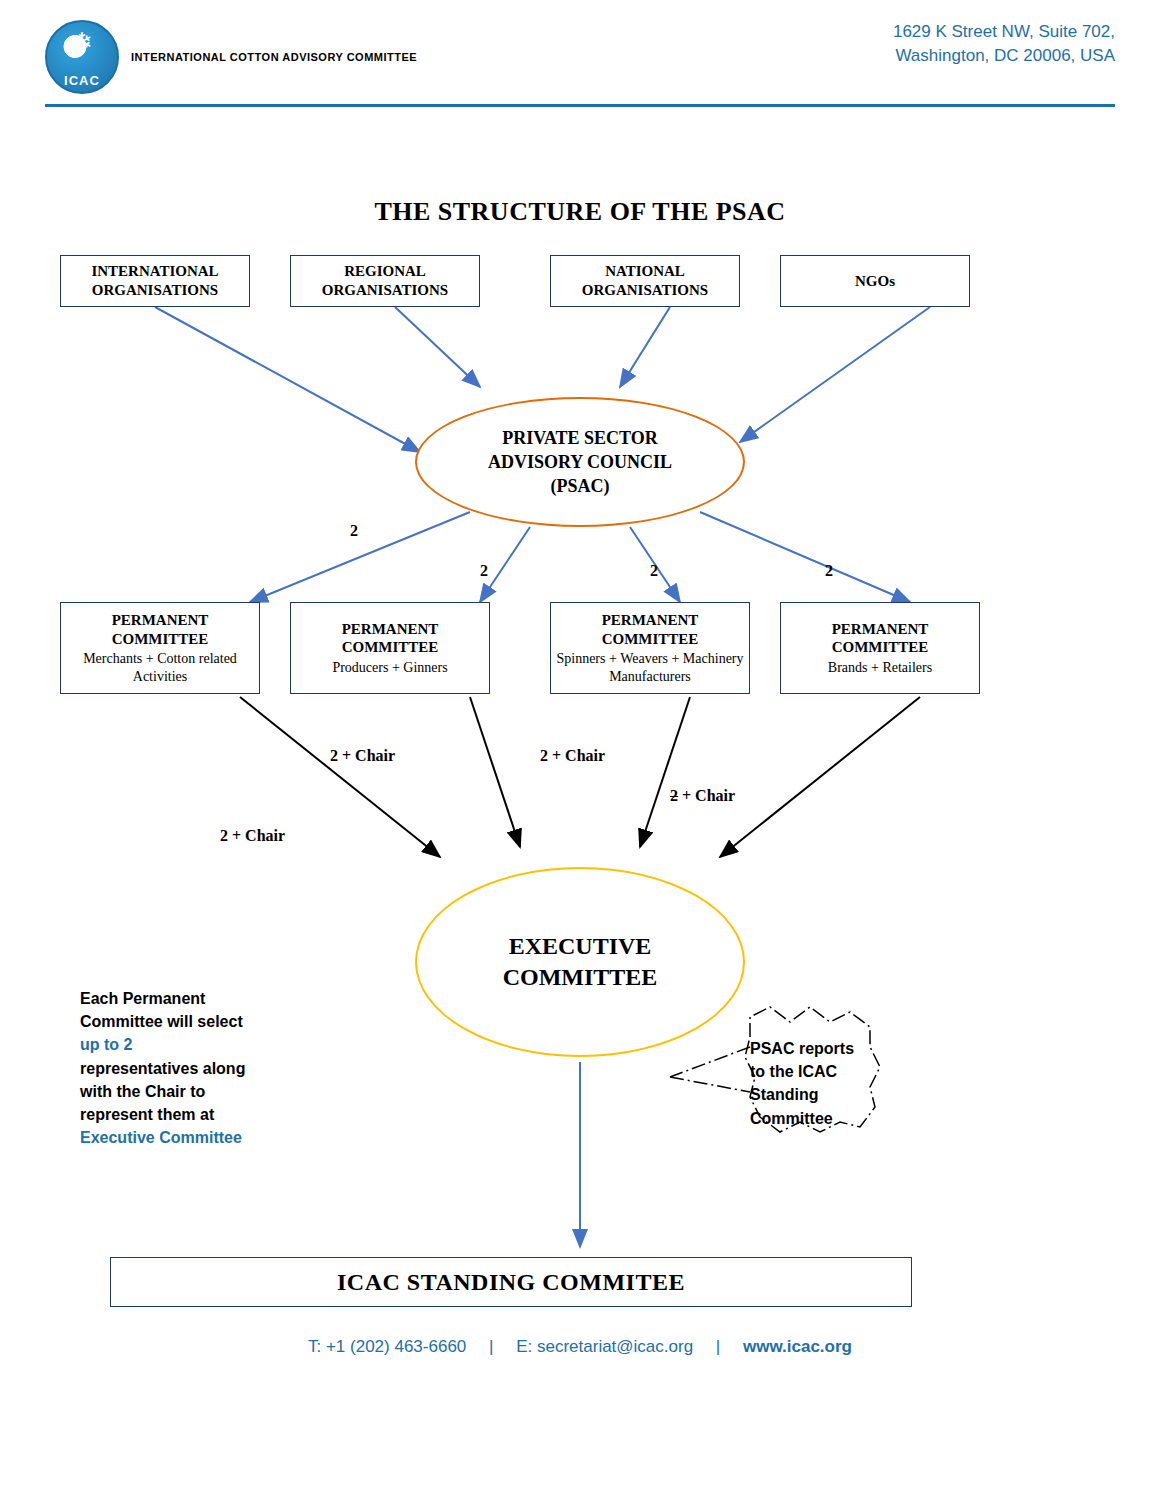❄ ICAC
International Cotton Advisory Committee
1629 K Street NW, Suite 702,
Washington, DC 20006, USA
THE STRUCTURE OF THE PSAC
INTERNATIONAL
ORGANISATIONS
REGIONAL
ORGANISATIONS
NATIONAL
ORGANISATIONS
NGOs
PRIVATE SECTOR
ADVISORY COUNCIL
(PSAC)
2
2
2
2
PERMANENT
COMMITTEE Merchants + Cotton related Activities
PERMANENT
COMMITTEE Producers + Ginners
PERMANENT
COMMITTEE Spinners + Weavers + Machinery Manufacturers
PERMANENT
COMMITTEE Brands + Retailers
2 + Chair
2 + Chair
2 + Chair
2 + Chair
EXECUTIVE
COMMITTEE
Each Permanent Committee will select up to 2 representatives along with the Chair to represent them at Executive Committee
PSAC reports to the ICAC Standing Committee
ICAC STANDING COMMITEE
T: +1 (202) 463-6660 | E: secretariat@icac.org | www.icac.org